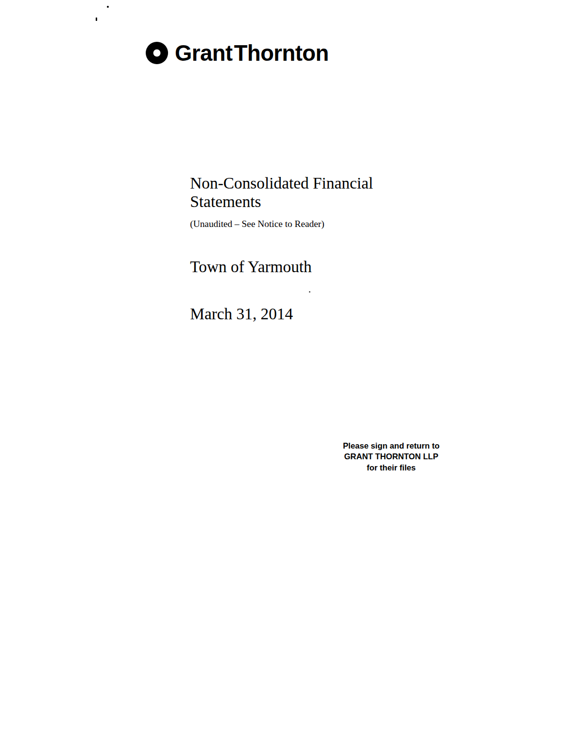Grant Thornton
Non-Consolidated Financial Statements
(Unaudited – See Notice to Reader)
Town of Yarmouth
March 31, 2014
Please sign and return to
GRANT THORNTON LLP
for their files